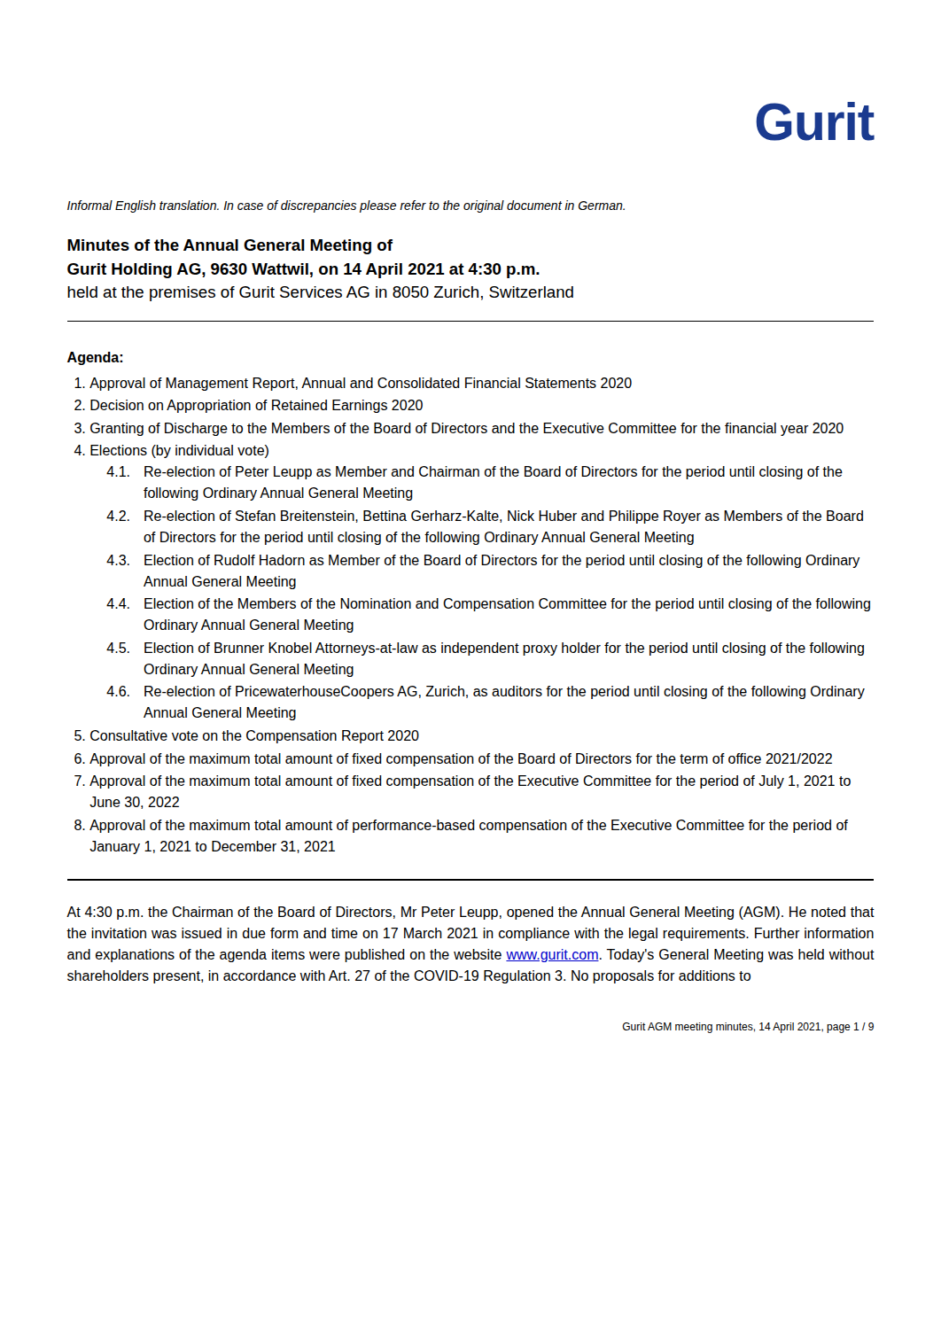Gurit
Informal English translation. In case of discrepancies please refer to the original document in German.
Minutes of the Annual General Meeting of
Gurit Holding AG, 9630 Wattwil, on 14 April 2021 at 4:30 p.m.
held at the premises of Gurit Services AG in 8050 Zurich, Switzerland
Agenda:
Approval of Management Report, Annual and Consolidated Financial Statements 2020
Decision on Appropriation of Retained Earnings 2020
Granting of Discharge to the Members of the Board of Directors and the Executive Committee for the financial year 2020
Elections (by individual vote)
4.1. Re-election of Peter Leupp as Member and Chairman of the Board of Directors for the period until closing of the following Ordinary Annual General Meeting
4.2. Re-election of Stefan Breitenstein, Bettina Gerharz-Kalte, Nick Huber and Philippe Royer as Members of the Board of Directors for the period until closing of the following Ordinary Annual General Meeting
4.3. Election of Rudolf Hadorn as Member of the Board of Directors for the period until closing of the following Ordinary Annual General Meeting
4.4. Election of the Members of the Nomination and Compensation Committee for the period until closing of the following Ordinary Annual General Meeting
4.5. Election of Brunner Knobel Attorneys-at-law as independent proxy holder for the period until closing of the following Ordinary Annual General Meeting
4.6. Re-election of PricewaterhouseCoopers AG, Zurich, as auditors for the period until closing of the following Ordinary Annual General Meeting
Consultative vote on the Compensation Report 2020
Approval of the maximum total amount of fixed compensation of the Board of Directors for the term of office 2021/2022
Approval of the maximum total amount of fixed compensation of the Executive Committee for the period of July 1, 2021 to June 30, 2022
Approval of the maximum total amount of performance-based compensation of the Executive Committee for the period of January 1, 2021 to December 31, 2021
At 4:30 p.m. the Chairman of the Board of Directors, Mr Peter Leupp, opened the Annual General Meeting (AGM). He noted that the invitation was issued in due form and time on 17 March 2021 in compliance with the legal requirements. Further information and explanations of the agenda items were published on the website www.gurit.com. Today's General Meeting was held without shareholders present, in accordance with Art. 27 of the COVID-19 Regulation 3. No proposals for additions to
Gurit AGM meeting minutes, 14 April 2021, page 1 / 9